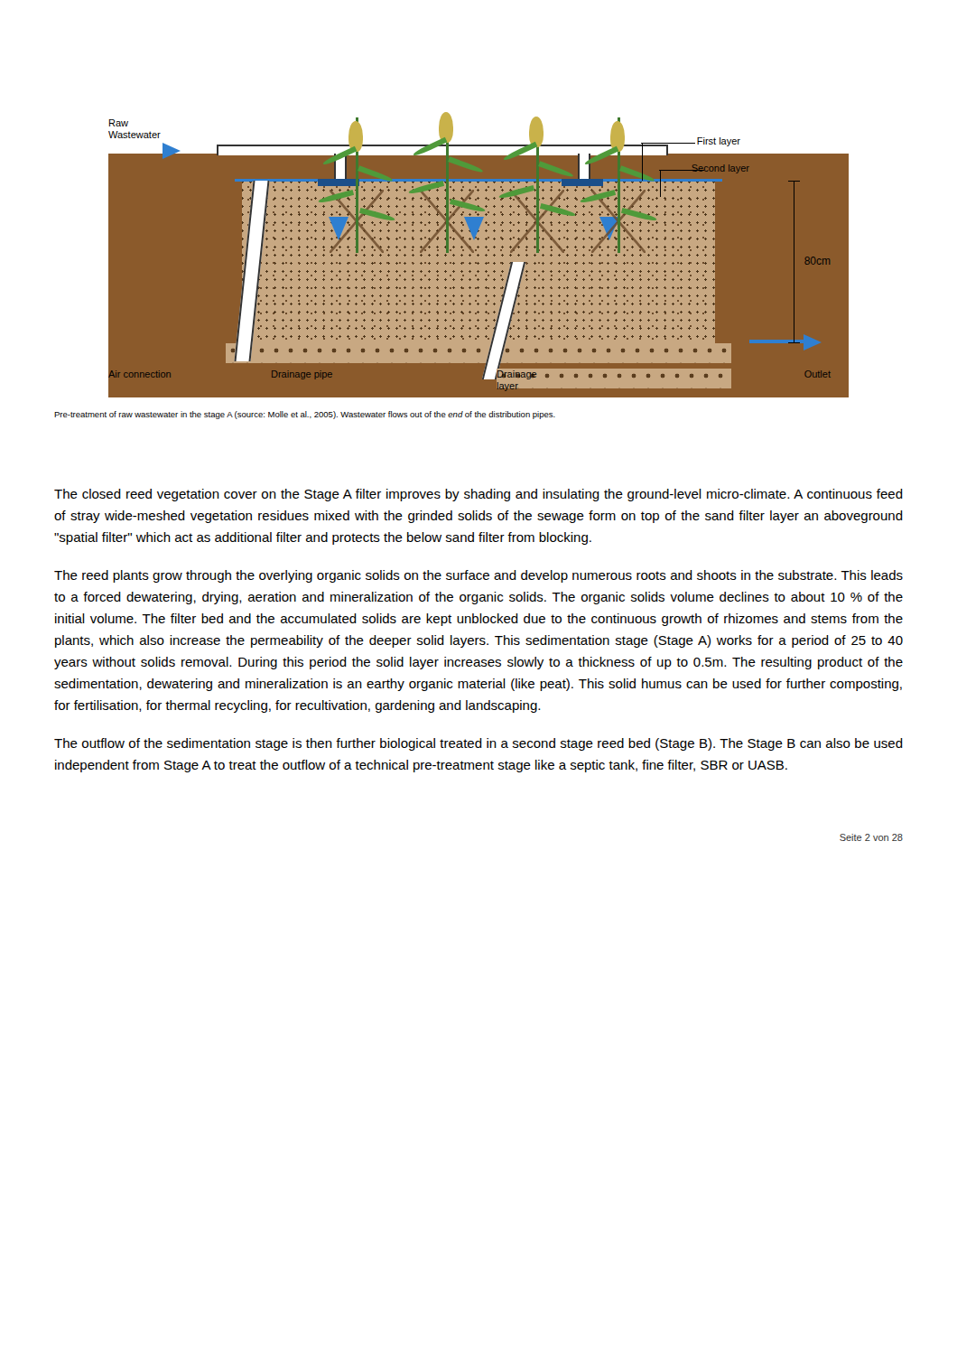Raw
Wastewater
First layer
Second layer
Air connection
Drainage pipe
Drainage
layer
Outlet
80cm
Pre-treatment of raw wastewater in the stage A (source: Molle et al., 2005). Wastewater flows out of the end of the distribution pipes.
The closed reed vegetation cover on the Stage A filter improves by shading and insulating the ground-level micro-climate. A continuous feed of stray wide-meshed vegetation residues mixed with the grinded solids of the sewage form on top of the sand filter layer an aboveground "spatial filter" which act as additional filter and protects the below sand filter from blocking.
The reed plants grow through the overlying organic solids on the surface and develop numerous roots and shoots in the substrate. This leads to a forced dewatering, drying, aeration and mineralization of the organic solids. The organic solids volume declines to about 10 % of the initial volume. The filter bed and the accumulated solids are kept unblocked due to the continuous growth of rhizomes and stems from the plants, which also increase the permeability of the deeper solid layers. This sedimentation stage (Stage A) works for a period of 25 to 40 years without solids removal. During this period the solid layer increases slowly to a thickness of up to 0.5m. The resulting product of the sedimentation, dewatering and mineralization is an earthy organic material (like peat). This solid humus can be used for further composting, for fertilisation, for thermal recycling, for recultivation, gardening and landscaping.
The outflow of the sedimentation stage is then further biological treated in a second stage reed bed (Stage B). The Stage B can also be used independent from Stage A to treat the outflow of a technical pre-treatment stage like a septic tank, fine filter, SBR or UASB.
Seite 2 von 28